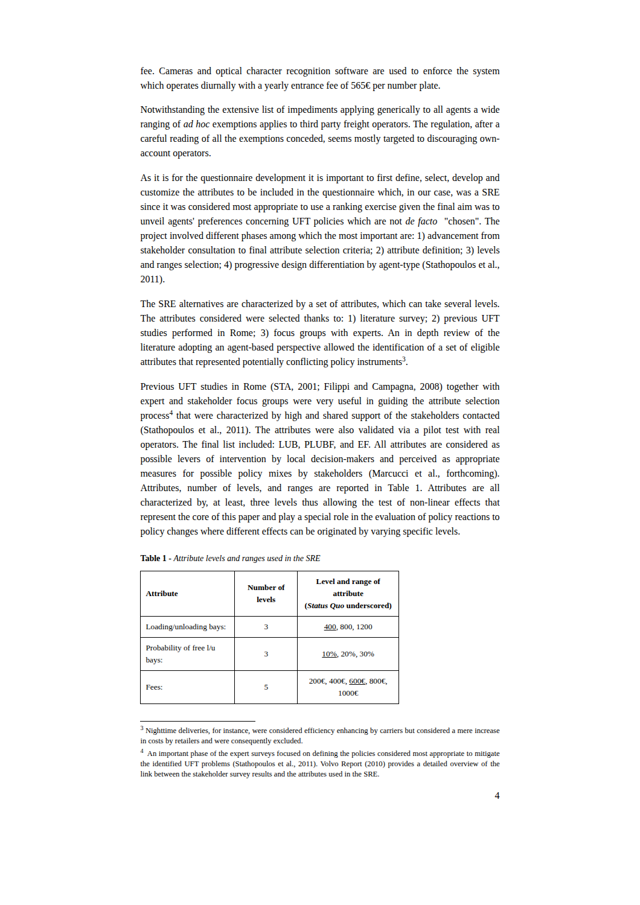fee. Cameras and optical character recognition software are used to enforce the system which operates diurnally with a yearly entrance fee of 565€ per number plate.
Notwithstanding the extensive list of impediments applying generically to all agents a wide ranging of ad hoc exemptions applies to third party freight operators. The regulation, after a careful reading of all the exemptions conceded, seems mostly targeted to discouraging own-account operators.
As it is for the questionnaire development it is important to first define, select, develop and customize the attributes to be included in the questionnaire which, in our case, was a SRE since it was considered most appropriate to use a ranking exercise given the final aim was to unveil agents' preferences concerning UFT policies which are not de facto "chosen". The project involved different phases among which the most important are: 1) advancement from stakeholder consultation to final attribute selection criteria; 2) attribute definition; 3) levels and ranges selection; 4) progressive design differentiation by agent-type (Stathopoulos et al., 2011).
The SRE alternatives are characterized by a set of attributes, which can take several levels. The attributes considered were selected thanks to: 1) literature survey; 2) previous UFT studies performed in Rome; 3) focus groups with experts. An in depth review of the literature adopting an agent-based perspective allowed the identification of a set of eligible attributes that represented potentially conflicting policy instruments3.
Previous UFT studies in Rome (STA, 2001; Filippi and Campagna, 2008) together with expert and stakeholder focus groups were very useful in guiding the attribute selection process4 that were characterized by high and shared support of the stakeholders contacted (Stathopoulos et al., 2011). The attributes were also validated via a pilot test with real operators. The final list included: LUB, PLUBF, and EF. All attributes are considered as possible levers of intervention by local decision-makers and perceived as appropriate measures for possible policy mixes by stakeholders (Marcucci et al., forthcoming). Attributes, number of levels, and ranges are reported in Table 1. Attributes are all characterized by, at least, three levels thus allowing the test of non-linear effects that represent the core of this paper and play a special role in the evaluation of policy reactions to policy changes where different effects can be originated by varying specific levels.
Table 1 - Attribute levels and ranges used in the SRE
| Attribute | Number of levels | Level and range of attribute ( Status Quo underscored) |
| --- | --- | --- |
| Loading/unloading bays: | 3 | 400 , 800, 1200 |
| Probability of free l/u bays: | 3 | 10% , 20%, 30% |
| Fees: | 5 | 200€, 400€, 600€ , 800€, 1000€ |
3 Nighttime deliveries, for instance, were considered efficiency enhancing by carriers but considered a mere increase in costs by retailers and were consequently excluded.
4 An important phase of the expert surveys focused on defining the policies considered most appropriate to mitigate the identified UFT problems (Stathopoulos et al., 2011). Volvo Report (2010) provides a detailed overview of the link between the stakeholder survey results and the attributes used in the SRE.
4